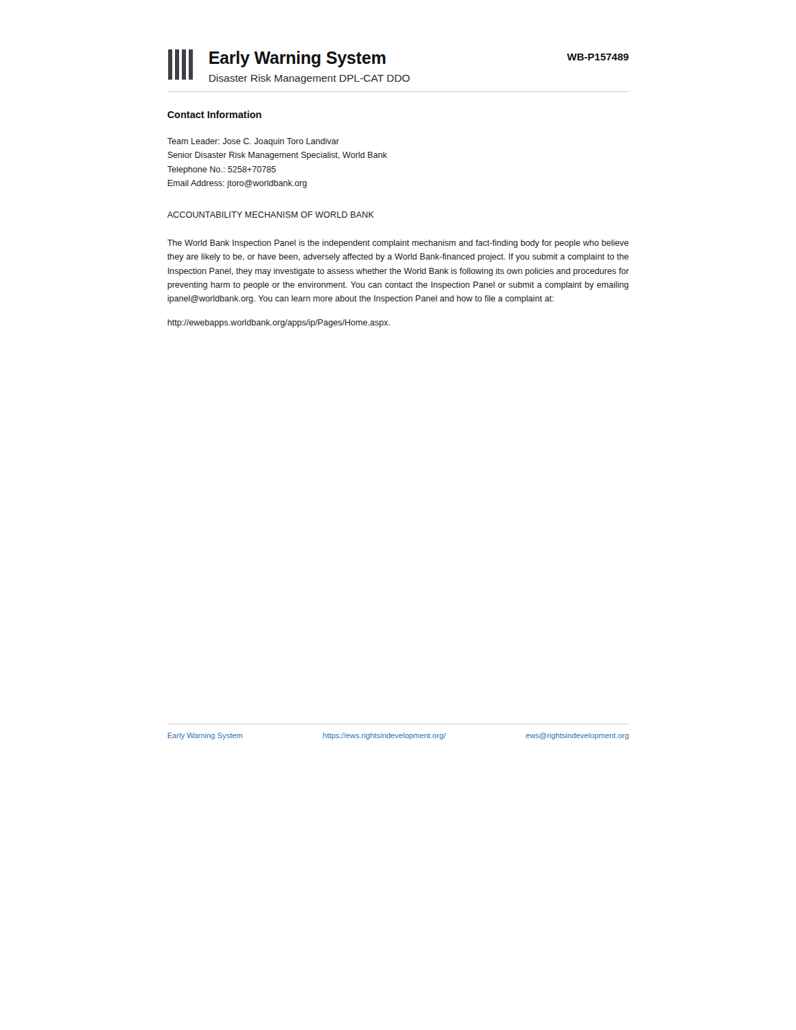Early Warning System
Disaster Risk Management DPL-CAT DDO
WB-P157489
Contact Information
Team Leader: Jose C. Joaquin Toro Landivar
Senior Disaster Risk Management Specialist, World Bank
Telephone No.: 5258+70785
Email Address: jtoro@worldbank.org
ACCOUNTABILITY MECHANISM OF WORLD BANK
The World Bank Inspection Panel is the independent complaint mechanism and fact-finding body for people who believe they are likely to be, or have been, adversely affected by a World Bank-financed project. If you submit a complaint to the Inspection Panel, they may investigate to assess whether the World Bank is following its own policies and procedures for preventing harm to people or the environment. You can contact the Inspection Panel or submit a complaint by emailing ipanel@worldbank.org. You can learn more about the Inspection Panel and how to file a complaint at:
http://ewebapps.worldbank.org/apps/ip/Pages/Home.aspx.
Early Warning System
https://ews.rightsindevelopment.org/
ews@rightsindevelopment.org